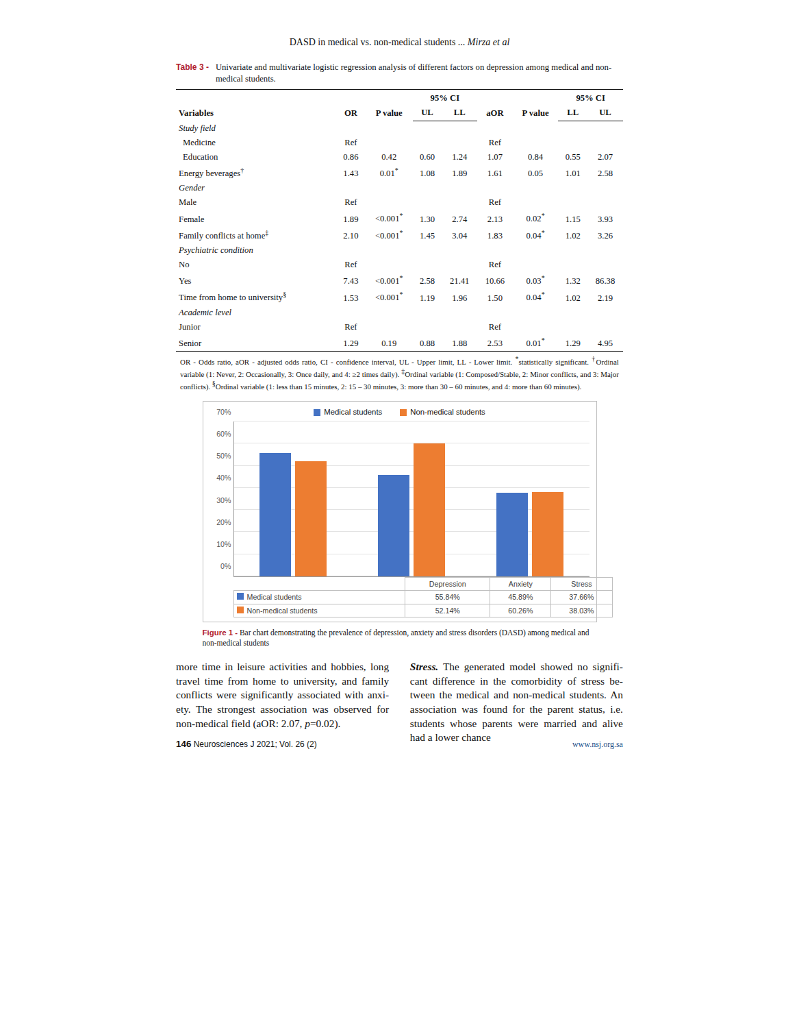DASD in medical vs. non-medical students ... Mirza et al
Table 3 -
Univariate and multivariate logistic regression analysis of different factors on depression among medical and non-medical students.
| Variables | OR | P value | 95% CI | aOR | P value | 95% CI |
| --- | --- | --- | --- | --- | --- | --- |
| UL | LL | LL | UL |
| Study field | | | | | | | | |
| Medicine | Ref | | | | Ref | | | |
| Education | 0.86 | 0.42 | 0.60 | 1.24 | 1.07 | 0.84 | 0.55 | 2.07 |
| Energy beverages † | 1.43 | 0.01 * | 1.08 | 1.89 | 1.61 | 0.05 | 1.01 | 2.58 |
| Gender | | | | | | | | |
| Male | Ref | | | | Ref | | | |
| Female | 1.89 | <0.001 * | 1.30 | 2.74 | 2.13 | 0.02 * | 1.15 | 3.93 |
| Family conflicts at home ‡ | 2.10 | <0.001 * | 1.45 | 3.04 | 1.83 | 0.04 * | 1.02 | 3.26 |
| Psychiatric condition | | | | | | | | |
| No | Ref | | | | Ref | | | |
| Yes | 7.43 | <0.001 * | 2.58 | 21.41 | 10.66 | 0.03 * | 1.32 | 86.38 |
| Time from home to university § | 1.53 | <0.001 * | 1.19 | 1.96 | 1.50 | 0.04 * | 1.02 | 2.19 |
| Academic level | | | | | | | | |
| Junior | Ref | | | | Ref | | | |
| Senior | 1.29 | 0.19 | 0.88 | 1.88 | 2.53 | 0.01 * | 1.29 | 4.95 |
OR - Odds ratio, aOR - adjusted odds ratio, CI - confidence interval, UL - Upper limit, LL - Lower limit. *statistically significant. †Ordinal variable (1: Never, 2: Occasionally, 3: Once daily, and 4: ≥2 times daily). ‡Ordinal variable (1: Composed/Stable, 2: Minor conflicts, and 3: Major conflicts). §Ordinal variable (1: less than 15 minutes, 2: 15 – 30 minutes, 3: more than 30 – 60 minutes, and 4: more than 60 minutes).
Medical students
Non-medical students
0%
10%
20%
30%
40%
50%
60%
70%
| | Depression | Anxiety | Stress |
| Medical students | 55.84% | 45.89% | 37.66% |
| Non-medical students | 52.14% | 60.26% | 38.03% |
Figure 1 - Bar chart demonstrating the prevalence of depression, anxiety and stress disorders (DASD) among medical and non-medical students
more time in leisure activities and hobbies, long travel time from home to university, and family conflicts were significantly associated with anxiety. The strongest association was observed for non-medical field (aOR: 2.07, p=0.02).
Stress. The generated model showed no significant difference in the comorbidity of stress between the medical and non-medical students. An association was found for the parent status, i.e. students whose parents were married and alive had a lower chance
146 Neurosciences J 2021; Vol. 26 (2)
www.nsj.org.sa